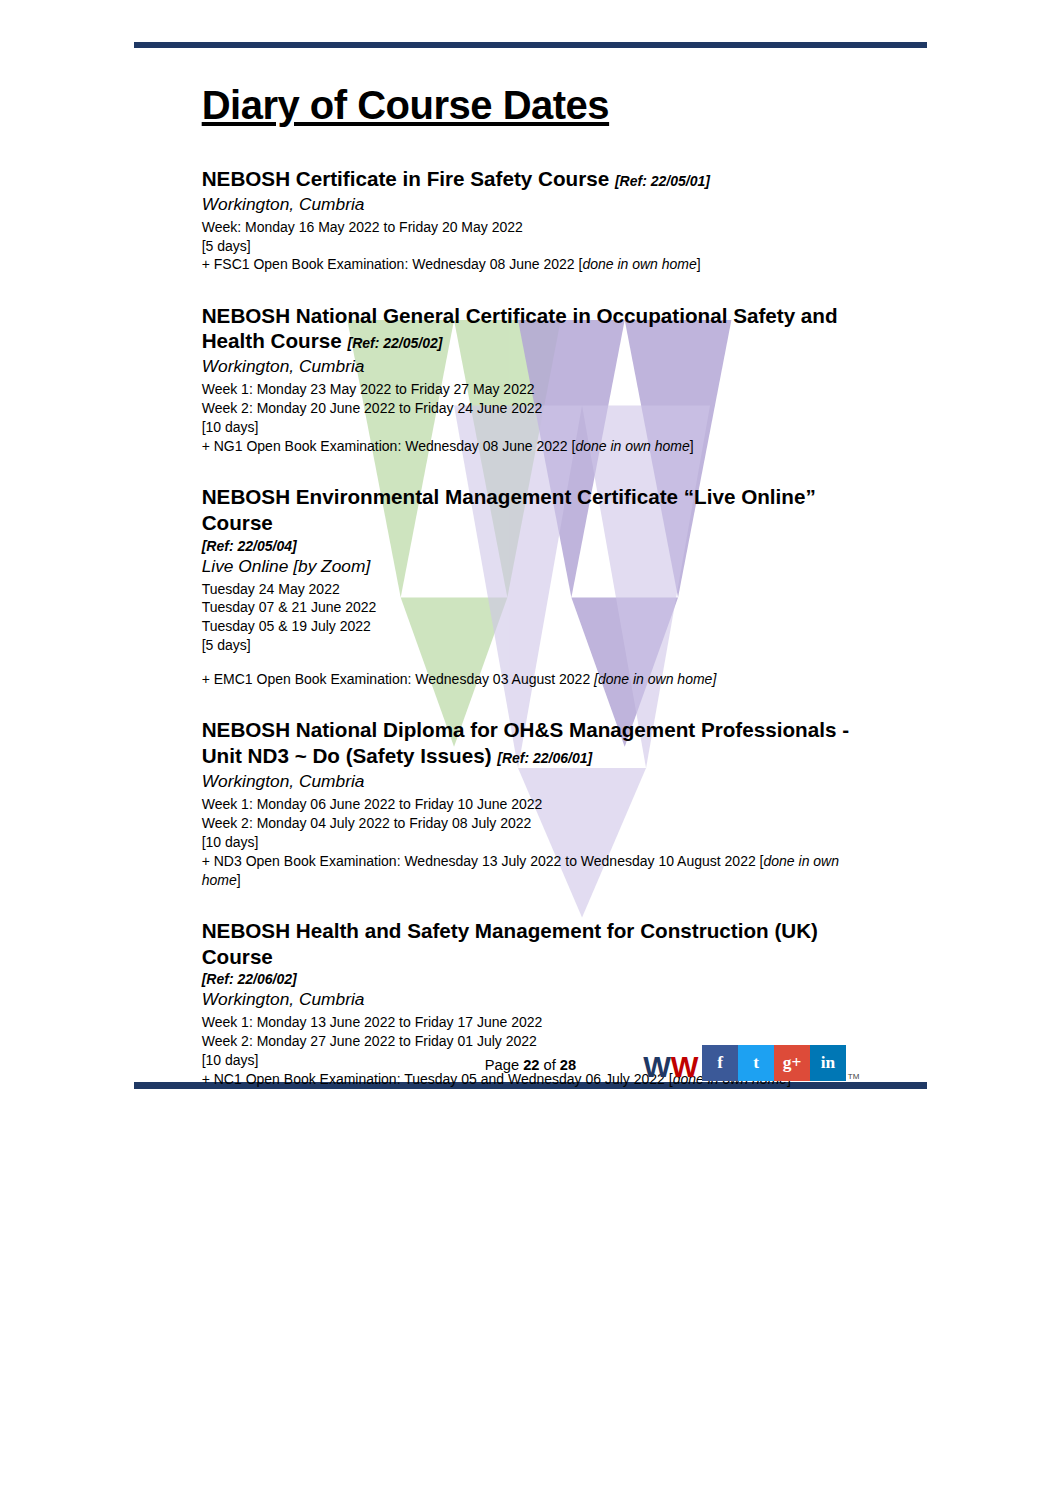Diary of Course Dates
NEBOSH Certificate in Fire Safety Course [Ref: 22/05/01]
Workington, Cumbria
Week: Monday 16 May 2022 to Friday 20 May 2022
[5 days]
+ FSC1 Open Book Examination: Wednesday 08 June 2022 [done in own home]
NEBOSH National General Certificate in Occupational Safety and Health Course [Ref: 22/05/02]
Workington, Cumbria
Week 1: Monday 23 May 2022 to Friday 27 May 2022
Week 2: Monday 20 June 2022 to Friday 24 June 2022
[10 days]
+ NG1 Open Book Examination: Wednesday 08 June 2022 [done in own home]
NEBOSH Environmental Management Certificate “Live Online” Course
[Ref: 22/05/04]
Live Online [by Zoom]
Tuesday 24 May 2022
Tuesday 07 & 21 June 2022
Tuesday 05 & 19 July 2022
[5 days]
+ EMC1 Open Book Examination: Wednesday 03 August 2022 [done in own home]
NEBOSH National Diploma for OH&S Management Professionals - Unit ND3 ~ Do (Safety Issues) [Ref: 22/06/01]
Workington, Cumbria
Week 1: Monday 06 June 2022 to Friday 10 June 2022
Week 2: Monday 04 July 2022 to Friday 08 July 2022
[10 days]
+ ND3 Open Book Examination: Wednesday 13 July 2022 to Wednesday 10 August 2022 [done in own home]
NEBOSH Health and Safety Management for Construction (UK) Course
[Ref: 22/06/02]
Workington, Cumbria
Week 1: Monday 13 June 2022 to Friday 17 June 2022
Week 2: Monday 27 June 2022 to Friday 01 July 2022
[10 days]
+ NC1 Open Book Examination: Tuesday 05 and Wednesday 06 July 2022 [done in own home]
Page 22 of 28
WW f t g+ in TM